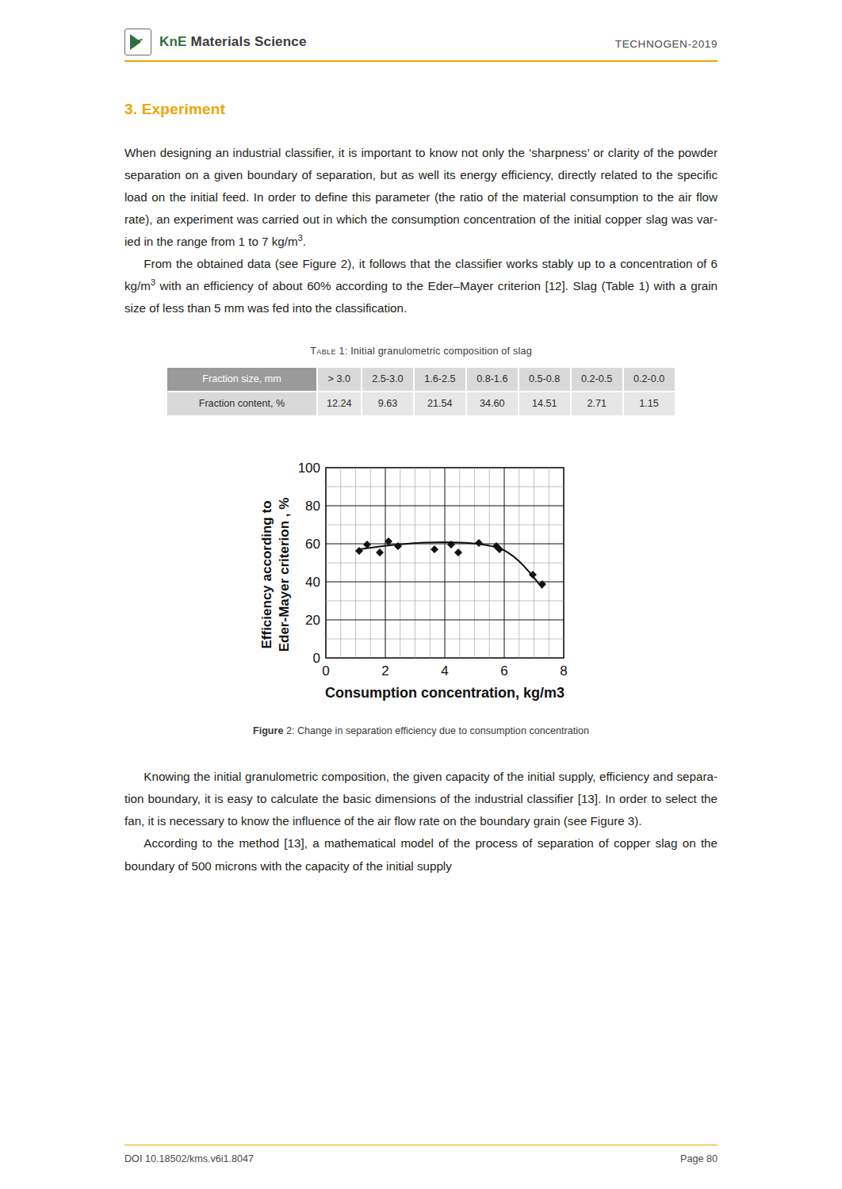KnE Materials Science
TECHNOGEN-2019
3. Experiment
When designing an industrial classifier, it is important to know not only the ‘sharpness’ or clarity of the powder separation on a given boundary of separation, but as well its energy efficiency, directly related to the specific load on the initial feed. In order to define this parameter (the ratio of the material consumption to the air flow rate), an experiment was carried out in which the consumption concentration of the initial copper slag was varied in the range from 1 to 7 kg/m3.
From the obtained data (see Figure 2), it follows that the classifier works stably up to a concentration of 6 kg/m3 with an efficiency of about 60% according to the Eder–Mayer criterion [12]. Slag (Table 1) with a grain size of less than 5 mm was fed into the classification.
Table 1: Initial granulometric composition of slag
| Fraction size, mm | > 3.0 | 2.5-3.0 | 1.6-2.5 | 0.8-1.6 | 0.5-0.8 | 0.2-0.5 | 0.2-0.0 |
| Fraction content, % | 12.24 | 9.63 | 21.54 | 34.60 | 14.51 | 2.71 | 1.15 |
Efficiency according to Eder-Mayer criterion , % 100 80 60 40 20 0 0 2 4 6 8 Consumption concentration, kg/m3
Figure 2: Change in separation efficiency due to consumption concentration
Knowing the initial granulometric composition, the given capacity of the initial supply, efficiency and separation boundary, it is easy to calculate the basic dimensions of the industrial classifier [13]. In order to select the fan, it is necessary to know the influence of the air flow rate on the boundary grain (see Figure 3).
According to the method [13], a mathematical model of the process of separation of copper slag on the boundary of 500 microns with the capacity of the initial supply
DOI 10.18502/kms.v6i1.8047
Page 80